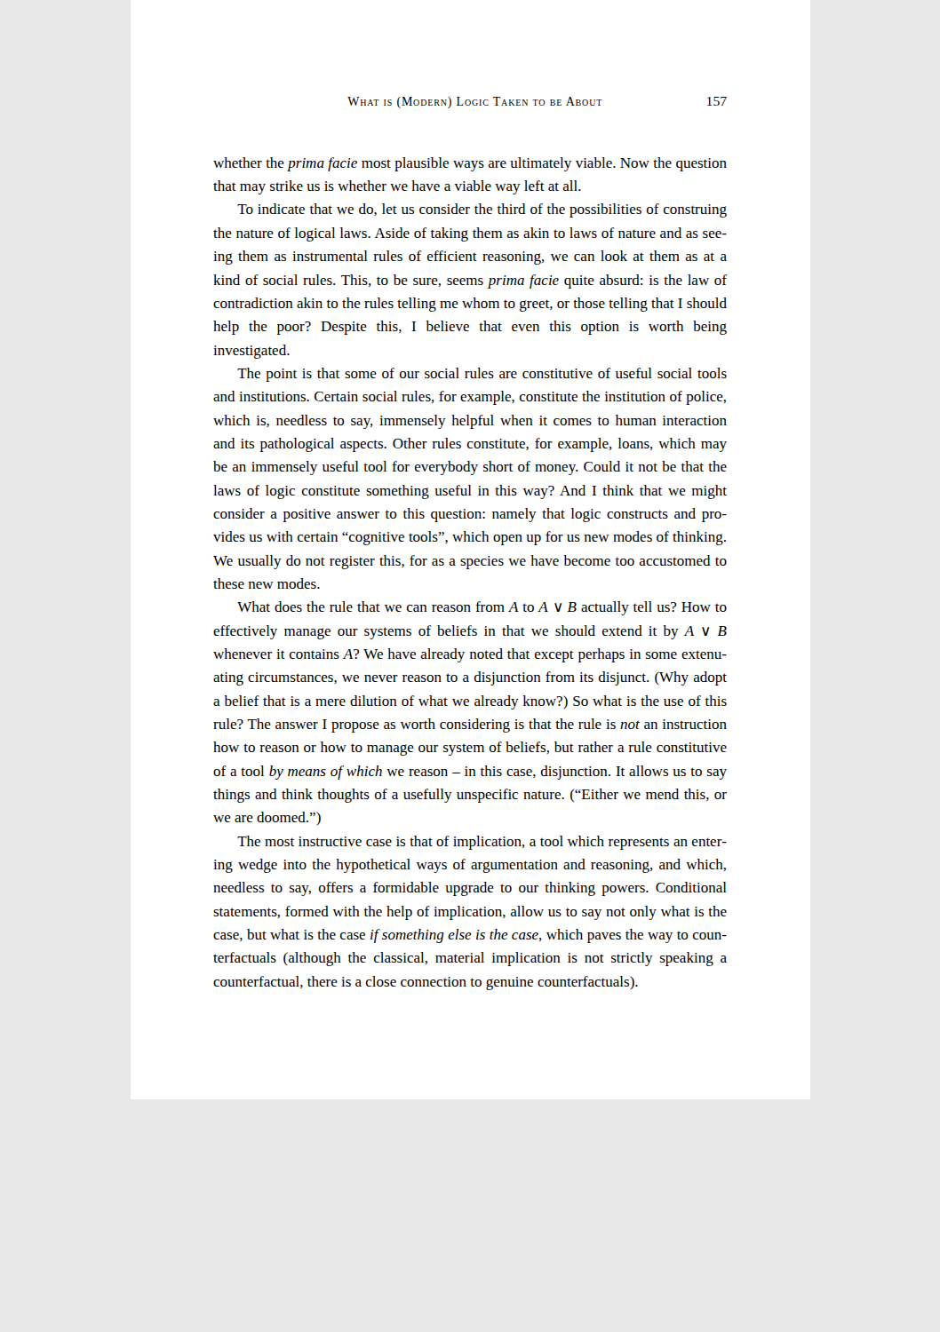What is (Modern) Logic Taken to be About 157
whether the prima facie most plausible ways are ultimately viable. Now the question that may strike us is whether we have a viable way left at all.
To indicate that we do, let us consider the third of the possibilities of construing the nature of logical laws. Aside of taking them as akin to laws of nature and as seeing them as instrumental rules of efficient reasoning, we can look at them as at a kind of social rules. This, to be sure, seems prima facie quite absurd: is the law of contradiction akin to the rules telling me whom to greet, or those telling that I should help the poor? Despite this, I believe that even this option is worth being investigated.
The point is that some of our social rules are constitutive of useful social tools and institutions. Certain social rules, for example, constitute the institution of police, which is, needless to say, immensely helpful when it comes to human interaction and its pathological aspects. Other rules constitute, for example, loans, which may be an immensely useful tool for everybody short of money. Could it not be that the laws of logic constitute something useful in this way? And I think that we might consider a positive answer to this question: namely that logic constructs and provides us with certain “cognitive tools”, which open up for us new modes of thinking. We usually do not register this, for as a species we have become too accustomed to these new modes.
What does the rule that we can reason from A to A ∨ B actually tell us? How to effectively manage our systems of beliefs in that we should extend it by A ∨ B whenever it contains A? We have already noted that except perhaps in some extenuating circumstances, we never reason to a disjunction from its disjunct. (Why adopt a belief that is a mere dilution of what we already know?) So what is the use of this rule? The answer I propose as worth considering is that the rule is not an instruction how to reason or how to manage our system of beliefs, but rather a rule constitutive of a tool by means of which we reason – in this case, disjunction. It allows us to say things and think thoughts of a usefully unspecific nature. (“Either we mend this, or we are doomed.”)
The most instructive case is that of implication, a tool which represents an entering wedge into the hypothetical ways of argumentation and reasoning, and which, needless to say, offers a formidable upgrade to our thinking powers. Conditional statements, formed with the help of implication, allow us to say not only what is the case, but what is the case if something else is the case, which paves the way to counterfactuals (although the classical, material implication is not strictly speaking a counterfactual, there is a close connection to genuine counterfactuals).